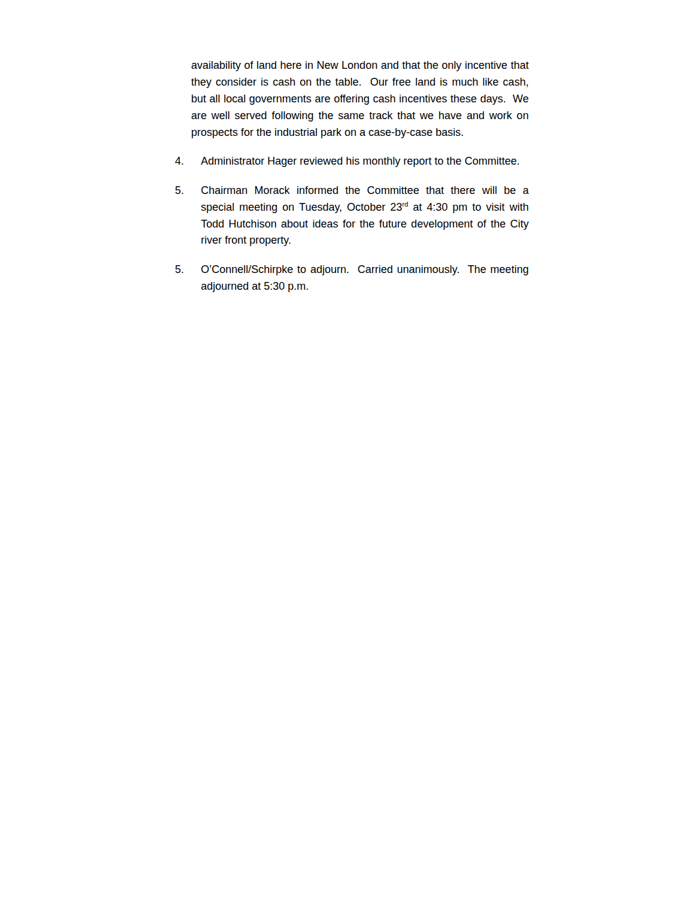availability of land here in New London and that the only incentive that they consider is cash on the table. Our free land is much like cash, but all local governments are offering cash incentives these days. We are well served following the same track that we have and work on prospects for the industrial park on a case-by-case basis.
4. Administrator Hager reviewed his monthly report to the Committee.
5. Chairman Morack informed the Committee that there will be a special meeting on Tuesday, October 23rd at 4:30 pm to visit with Todd Hutchison about ideas for the future development of the City river front property.
5. O’Connell/Schirpke to adjourn. Carried unanimously. The meeting adjourned at 5:30 p.m.